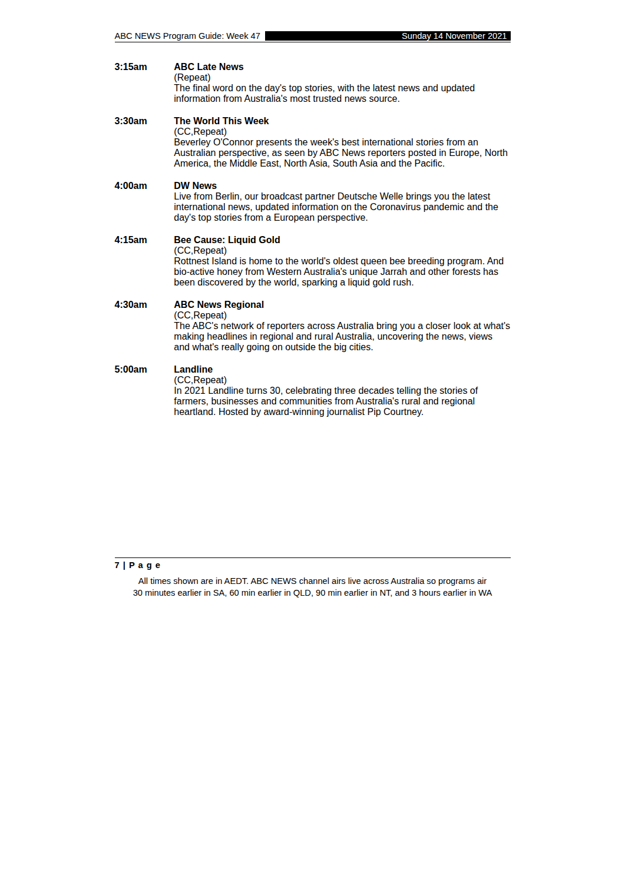ABC NEWS Program Guide: Week 47
Sunday 14 November 2021
| 3:15am | ABC Late News (Repeat) The final word on the day's top stories, with the latest news and updated information from Australia's most trusted news source. |
| 3:30am | The World This Week (CC,Repeat) Beverley O'Connor presents the week's best international stories from an Australian perspective, as seen by ABC News reporters posted in Europe, North America, the Middle East, North Asia, South Asia and the Pacific. |
| 4:00am | DW News Live from Berlin, our broadcast partner Deutsche Welle brings you the latest international news, updated information on the Coronavirus pandemic and the day's top stories from a European perspective. |
| 4:15am | Bee Cause: Liquid Gold (CC,Repeat) Rottnest Island is home to the world's oldest queen bee breeding program. And bio-active honey from Western Australia's unique Jarrah and other forests has been discovered by the world, sparking a liquid gold rush. |
| 4:30am | ABC News Regional (CC,Repeat) The ABC's network of reporters across Australia bring you a closer look at what's making headlines in regional and rural Australia, uncovering the news, views and what's really going on outside the big cities. |
| 5:00am | Landline (CC,Repeat) In 2021 Landline turns 30, celebrating three decades telling the stories of farmers, businesses and communities from Australia's rural and regional heartland. Hosted by award-winning journalist Pip Courtney. |
7 | P a g e
All times shown are in AEDT. ABC NEWS channel airs live across Australia so programs air
30 minutes earlier in SA, 60 min earlier in QLD, 90 min earlier in NT, and 3 hours earlier in WA